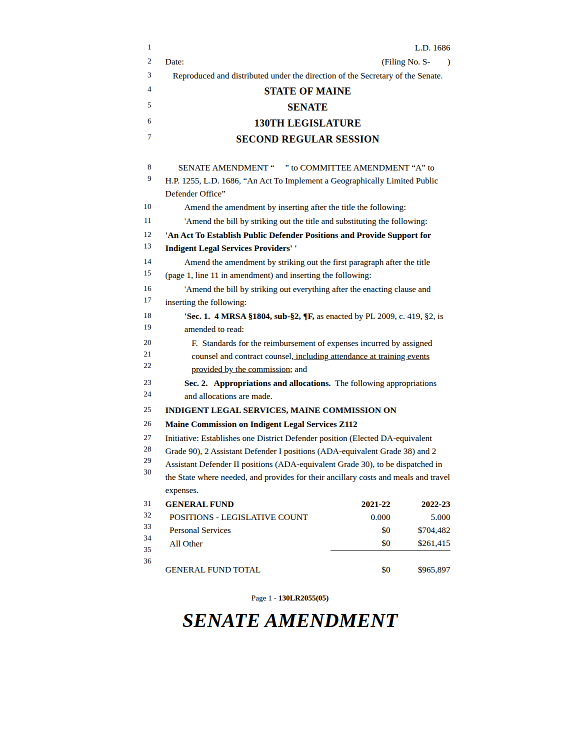| 1 | L.D. 1686 |
| 2 | Date: (Filing No. S- ) |
| 3 | Reproduced and distributed under the direction of the Secretary of the Senate. |
| 4 | STATE OF MAINE |
| 5 | SENATE |
| 6 | 130TH LEGISLATURE |
| 7 | SECOND REGULAR SESSION |
| 8 9 | SENATE AMENDMENT “ ” to COMMITTEE AMENDMENT “A” to H.P. 1255, L.D. 1686, “An Act To Implement a Geographically Limited Public Defender Office” |
| 10 | Amend the amendment by inserting after the title the following: |
| 11 | 'Amend the bill by striking out the title and substituting the following: |
| 12 13 | 'An Act To Establish Public Defender Positions and Provide Support for Indigent Legal Services Providers' ' |
| 14 15 | Amend the amendment by striking out the first paragraph after the title (page 1, line 11 in amendment) and inserting the following: |
| 16 17 | 'Amend the bill by striking out everything after the enacting clause and inserting the following: |
| 18 19 | 'Sec. 1. 4 MRSA §1804, sub-§2, ¶F, as enacted by PL 2009, c. 419, §2, is amended to read: |
| 20 21 22 | F. Standards for the reimbursement of expenses incurred by assigned counsel and contract counsel , including attendance at training events provided by the commission ; and |
| 23 24 | Sec. 2. Appropriations and allocations. The following appropriations and allocations are made. |
| 25 | INDIGENT LEGAL SERVICES, MAINE COMMISSION ON |
| 26 | Maine Commission on Indigent Legal Services Z112 |
| 27 28 29 30 | Initiative: Establishes one District Defender position (Elected DA-equivalent Grade 90), 2 Assistant Defender I positions (ADA-equivalent Grade 38) and 2 Assistant Defender II positions (ADA-equivalent Grade 30), to be dispatched in the State where needed, and provides for their ancillary costs and meals and travel expenses. |
| 31 32 33 34 35 36 | / GENERAL FUND / 2021-22 / 2022-23 / / POSITIONS - LEGISLATIVE COUNT / 0.000 / 5.000 / / Personal Services / $0 / $704,482 / / All Other / $0 / $261,415 / / GENERAL FUND TOTAL / $0 / $965,897 / |
Page 1 - 130LR2055(05)
SENATE AMENDMENT